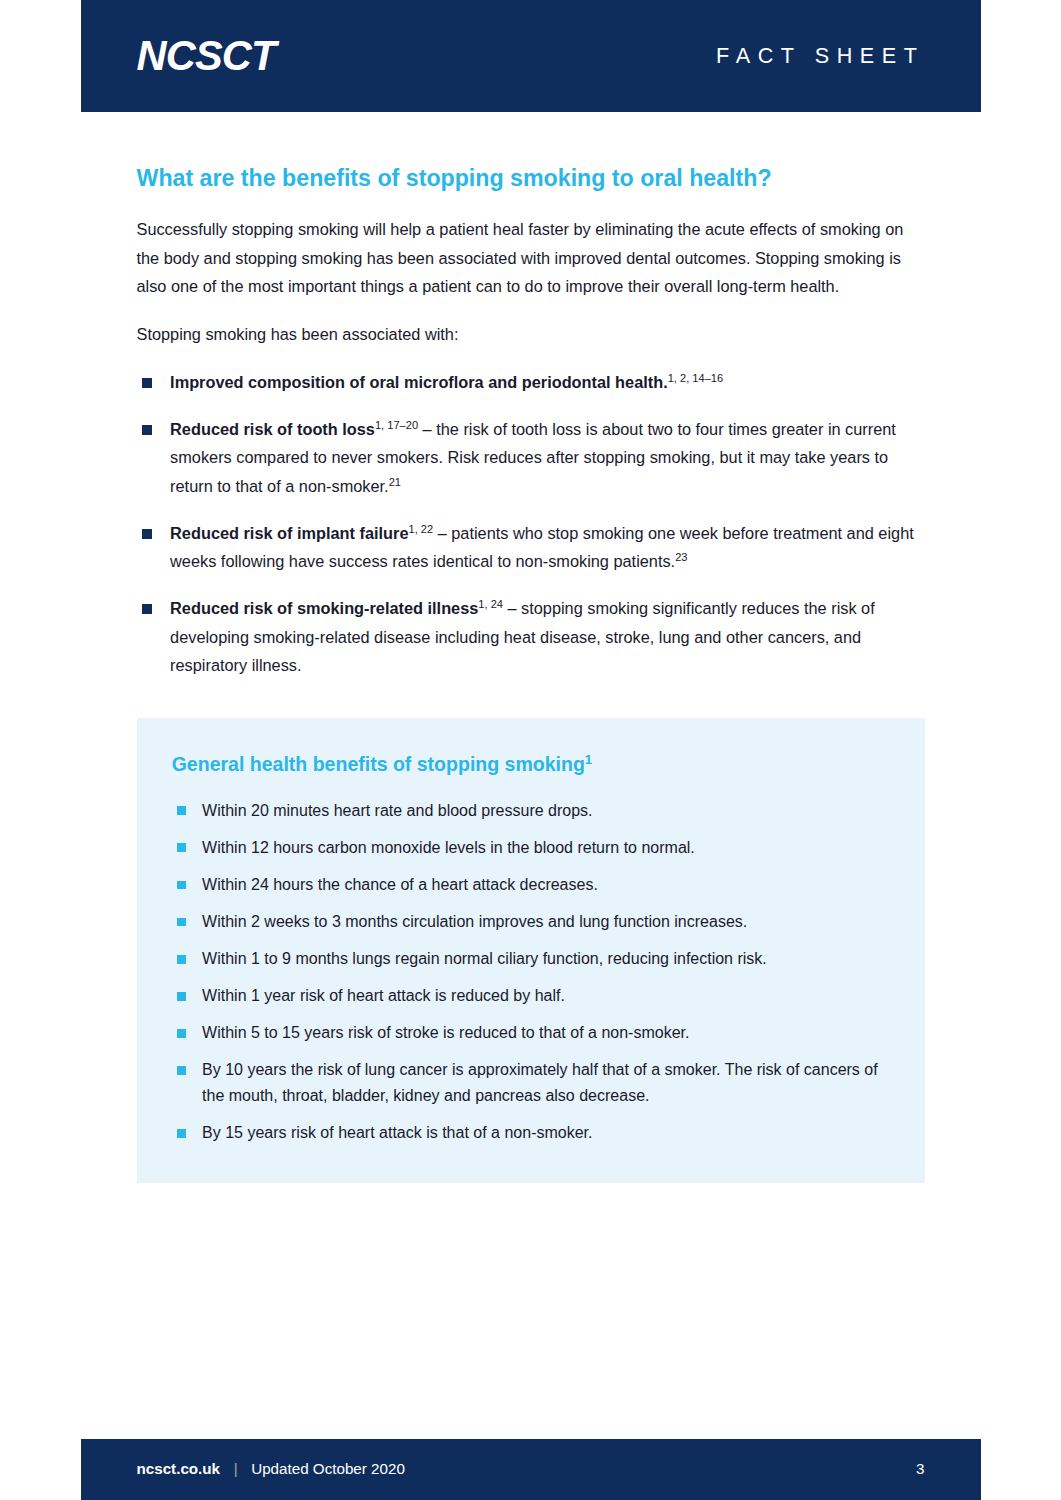NCSCT
Fact Sheet
What are the benefits of stopping smoking to oral health?
Successfully stopping smoking will help a patient heal faster by eliminating the acute effects of smoking on the body and stopping smoking has been associated with improved dental outcomes. Stopping smoking is also one of the most important things a patient can to do to improve their overall long-term health.
Stopping smoking has been associated with:
Improved composition of oral microflora and periodontal health.1, 2, 14–16
Reduced risk of tooth loss1, 17–20 – the risk of tooth loss is about two to four times greater in current smokers compared to never smokers. Risk reduces after stopping smoking, but it may take years to return to that of a non-smoker.21
Reduced risk of implant failure1, 22 – patients who stop smoking one week before treatment and eight weeks following have success rates identical to non-smoking patients.23
Reduced risk of smoking-related illness1, 24 – stopping smoking significantly reduces the risk of developing smoking-related disease including heat disease, stroke, lung and other cancers, and respiratory illness.
General health benefits of stopping smoking1
Within 20 minutes heart rate and blood pressure drops.
Within 12 hours carbon monoxide levels in the blood return to normal.
Within 24 hours the chance of a heart attack decreases.
Within 2 weeks to 3 months circulation improves and lung function increases.
Within 1 to 9 months lungs regain normal ciliary function, reducing infection risk.
Within 1 year risk of heart attack is reduced by half.
Within 5 to 15 years risk of stroke is reduced to that of a non-smoker.
By 10 years the risk of lung cancer is approximately half that of a smoker. The risk of cancers of the mouth, throat, bladder, kidney and pancreas also decrease.
By 15 years risk of heart attack is that of a non-smoker.
ncsct.co.uk | Updated October 2020
3